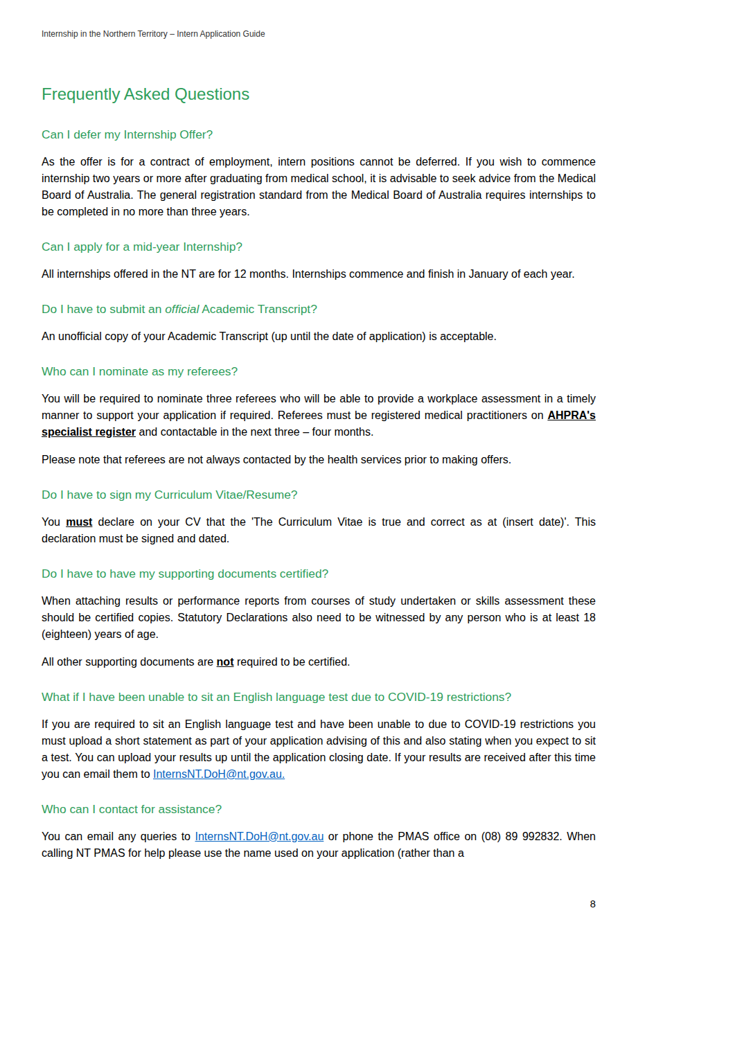Internship in the Northern Territory – Intern Application Guide
Frequently Asked Questions
Can I defer my Internship Offer?
As the offer is for a contract of employment, intern positions cannot be deferred. If you wish to commence internship two years or more after graduating from medical school, it is advisable to seek advice from the Medical Board of Australia. The general registration standard from the Medical Board of Australia requires internships to be completed in no more than three years.
Can I apply for a mid-year Internship?
All internships offered in the NT are for 12 months. Internships commence and finish in January of each year.
Do I have to submit an official Academic Transcript?
An unofficial copy of your Academic Transcript (up until the date of application) is acceptable.
Who can I nominate as my referees?
You will be required to nominate three referees who will be able to provide a workplace assessment in a timely manner to support your application if required. Referees must be registered medical practitioners on AHPRA's specialist register and contactable in the next three – four months.
Please note that referees are not always contacted by the health services prior to making offers.
Do I have to sign my Curriculum Vitae/Resume?
You must declare on your CV that the 'The Curriculum Vitae is true and correct as at (insert date)'. This declaration must be signed and dated.
Do I have to have my supporting documents certified?
When attaching results or performance reports from courses of study undertaken or skills assessment these should be certified copies. Statutory Declarations also need to be witnessed by any person who is at least 18 (eighteen) years of age.
All other supporting documents are not required to be certified.
What if I have been unable to sit an English language test due to COVID-19 restrictions?
If you are required to sit an English language test and have been unable to due to COVID-19 restrictions you must upload a short statement as part of your application advising of this and also stating when you expect to sit a test. You can upload your results up until the application closing date. If your results are received after this time you can email them to InternsNT.DoH@nt.gov.au.
Who can I contact for assistance?
You can email any queries to InternsNT.DoH@nt.gov.au or phone the PMAS office on (08) 89 992832. When calling NT PMAS for help please use the name used on your application (rather than a
8